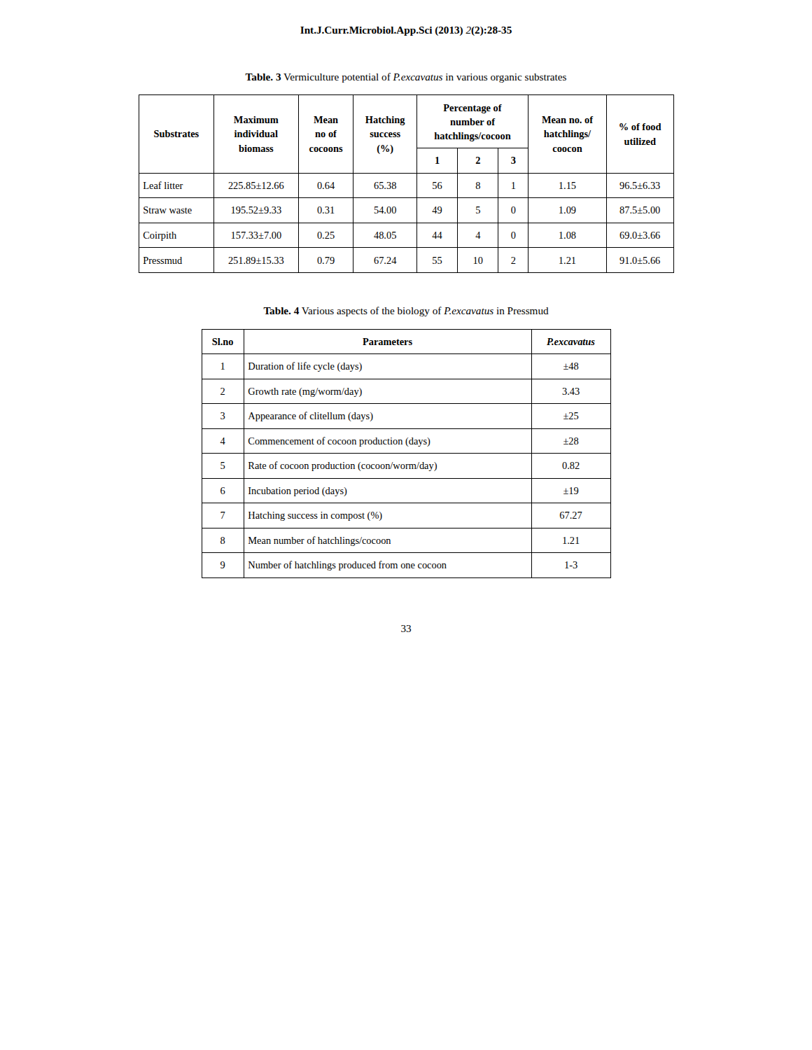Int.J.Curr.Microbiol.App.Sci (2013) 2(2):28-35
Table. 3 Vermiculture potential of P.excavatus in various organic substrates
| Substrates | Maximum individual biomass | Mean no of cocoons | Hatching success (%) | Percentage of number of hatchlings/cocoon | Mean no. of hatchlings/ coocon | % of food utilized |
| --- | --- | --- | --- | --- | --- | --- |
| 1 | 2 | 3 |
| Leaf litter | 225.85±12.66 | 0.64 | 65.38 | 56 | 8 | 1 | 1.15 | 96.5±6.33 |
| Straw waste | 195.52±9.33 | 0.31 | 54.00 | 49 | 5 | 0 | 1.09 | 87.5±5.00 |
| Coirpith | 157.33±7.00 | 0.25 | 48.05 | 44 | 4 | 0 | 1.08 | 69.0±3.66 |
| Pressmud | 251.89±15.33 | 0.79 | 67.24 | 55 | 10 | 2 | 1.21 | 91.0±5.66 |
Table. 4 Various aspects of the biology of P.excavatus in Pressmud
| Sl.no | Parameters | P.excavatus |
| --- | --- | --- |
| 1 | Duration of life cycle (days) | ±48 |
| 2 | Growth rate (mg/worm/day) | 3.43 |
| 3 | Appearance of clitellum (days) | ±25 |
| 4 | Commencement of cocoon production (days) | ±28 |
| 5 | Rate of cocoon production (cocoon/worm/day) | 0.82 |
| 6 | Incubation period (days) | ±19 |
| 7 | Hatching success in compost (%) | 67.27 |
| 8 | Mean number of hatchlings/cocoon | 1.21 |
| 9 | Number of hatchlings produced from one cocoon | 1-3 |
33